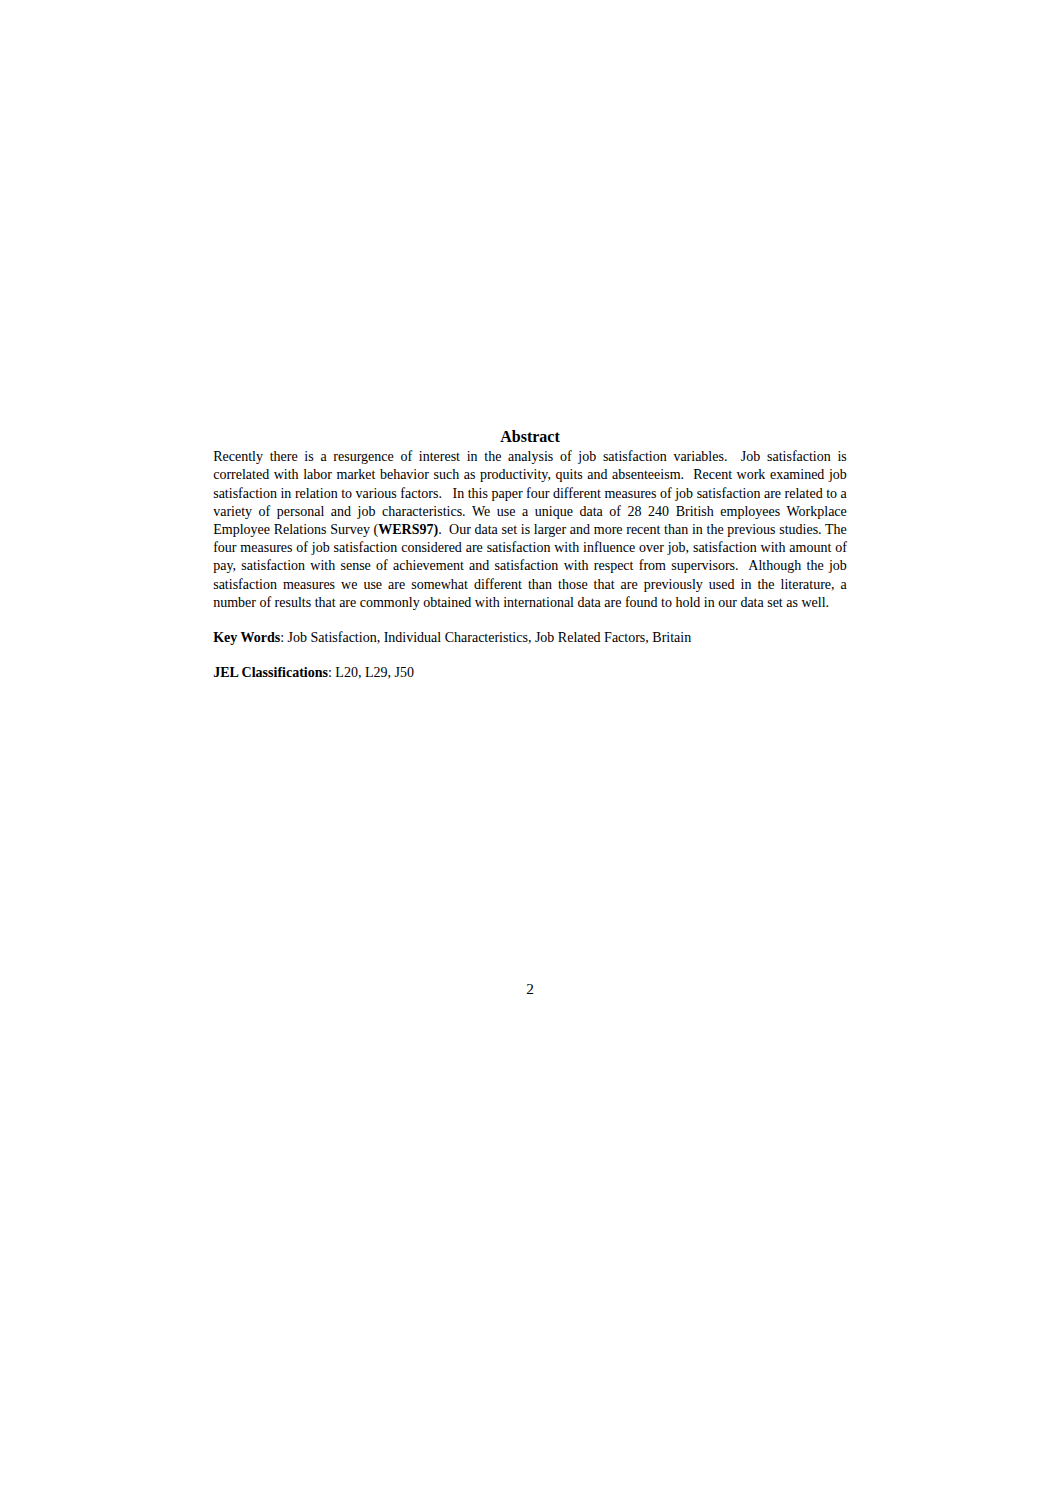Abstract
Recently there is a resurgence of interest in the analysis of job satisfaction variables. Job satisfaction is correlated with labor market behavior such as productivity, quits and absenteeism. Recent work examined job satisfaction in relation to various factors. In this paper four different measures of job satisfaction are related to a variety of personal and job characteristics. We use a unique data of 28 240 British employees Workplace Employee Relations Survey (WERS97). Our data set is larger and more recent than in the previous studies. The four measures of job satisfaction considered are satisfaction with influence over job, satisfaction with amount of pay, satisfaction with sense of achievement and satisfaction with respect from supervisors. Although the job satisfaction measures we use are somewhat different than those that are previously used in the literature, a number of results that are commonly obtained with international data are found to hold in our data set as well.
Key Words: Job Satisfaction, Individual Characteristics, Job Related Factors, Britain
JEL Classifications: L20, L29, J50
2